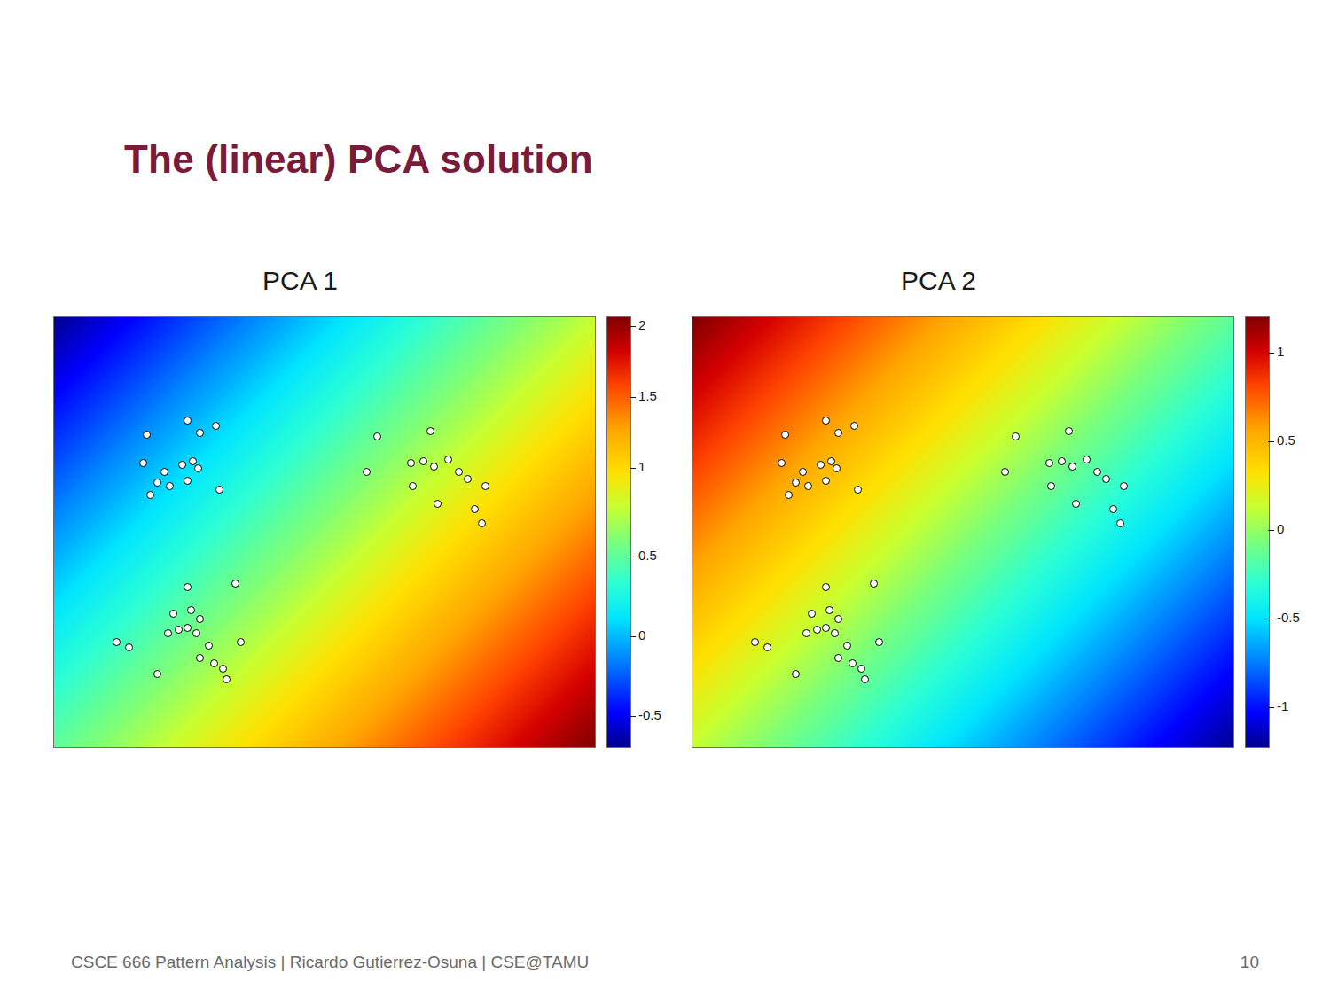The (linear) PCA solution
PCA 1
PCA 2
2
1.5
1
0.5
0
-0.5
1
0.5
0
-0.5
-1
CSCE 666 Pattern Analysis | Ricardo Gutierrez-Osuna | CSE@TAMU
10